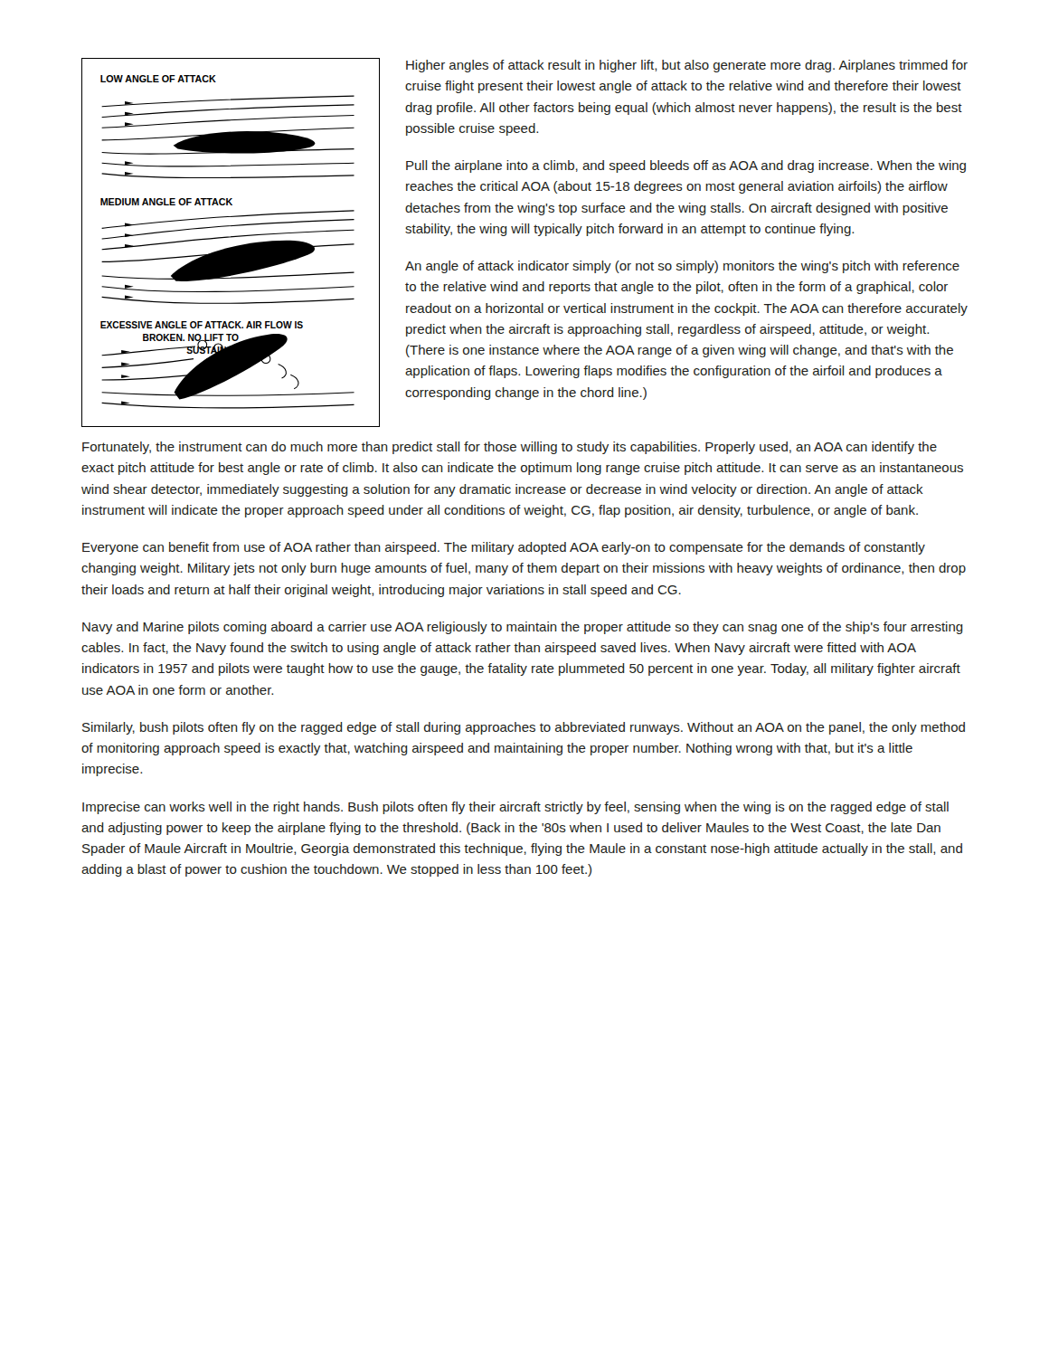LOW ANGLE OF ATTACK MEDIUM ANGLE OF ATTACK EXCESSIVE ANGLE OF ATTACK. AIR FLOW IS BROKEN. NO LIFT TO SUSTAIN THE AIRPLANE
Higher angles of attack result in higher lift, but also generate more drag. Airplanes trimmed for cruise flight present their lowest angle of attack to the relative wind and therefore their lowest drag profile. All other factors being equal (which almost never happens), the result is the best possible cruise speed.
Pull the airplane into a climb, and speed bleeds off as AOA and drag increase. When the wing reaches the critical AOA (about 15-18 degrees on most general aviation airfoils) the airflow detaches from the wing's top surface and the wing stalls. On aircraft designed with positive stability, the wing will typically pitch forward in an attempt to continue flying.
An angle of attack indicator simply (or not so simply) monitors the wing's pitch with reference to the relative wind and reports that angle to the pilot, often in the form of a graphical, color readout on a horizontal or vertical instrument in the cockpit. The AOA can therefore accurately predict when the aircraft is approaching stall, regardless of airspeed, attitude, or weight. (There is one instance where the AOA range of a given wing will change, and that's with the application of flaps. Lowering flaps modifies the configuration of the airfoil and produces a corresponding change in the chord line.)
Fortunately, the instrument can do much more than predict stall for those willing to study its capabilities. Properly used, an AOA can identify the exact pitch attitude for best angle or rate of climb. It also can indicate the optimum long range cruise pitch attitude. It can serve as an instantaneous wind shear detector, immediately suggesting a solution for any dramatic increase or decrease in wind velocity or direction. An angle of attack instrument will indicate the proper approach speed under all conditions of weight, CG, flap position, air density, turbulence, or angle of bank.
Everyone can benefit from use of AOA rather than airspeed. The military adopted AOA early-on to compensate for the demands of constantly changing weight. Military jets not only burn huge amounts of fuel, many of them depart on their missions with heavy weights of ordinance, then drop their loads and return at half their original weight, introducing major variations in stall speed and CG.
Navy and Marine pilots coming aboard a carrier use AOA religiously to maintain the proper attitude so they can snag one of the ship's four arresting cables. In fact, the Navy found the switch to using angle of attack rather than airspeed saved lives. When Navy aircraft were fitted with AOA indicators in 1957 and pilots were taught how to use the gauge, the fatality rate plummeted 50 percent in one year. Today, all military fighter aircraft use AOA in one form or another.
Similarly, bush pilots often fly on the ragged edge of stall during approaches to abbreviated runways. Without an AOA on the panel, the only method of monitoring approach speed is exactly that, watching airspeed and maintaining the proper number. Nothing wrong with that, but it's a little imprecise.
Imprecise can works well in the right hands. Bush pilots often fly their aircraft strictly by feel, sensing when the wing is on the ragged edge of stall and adjusting power to keep the airplane flying to the threshold. (Back in the '80s when I used to deliver Maules to the West Coast, the late Dan Spader of Maule Aircraft in Moultrie, Georgia demonstrated this technique, flying the Maule in a constant nose-high attitude actually in the stall, and adding a blast of power to cushion the touchdown. We stopped in less than 100 feet.)